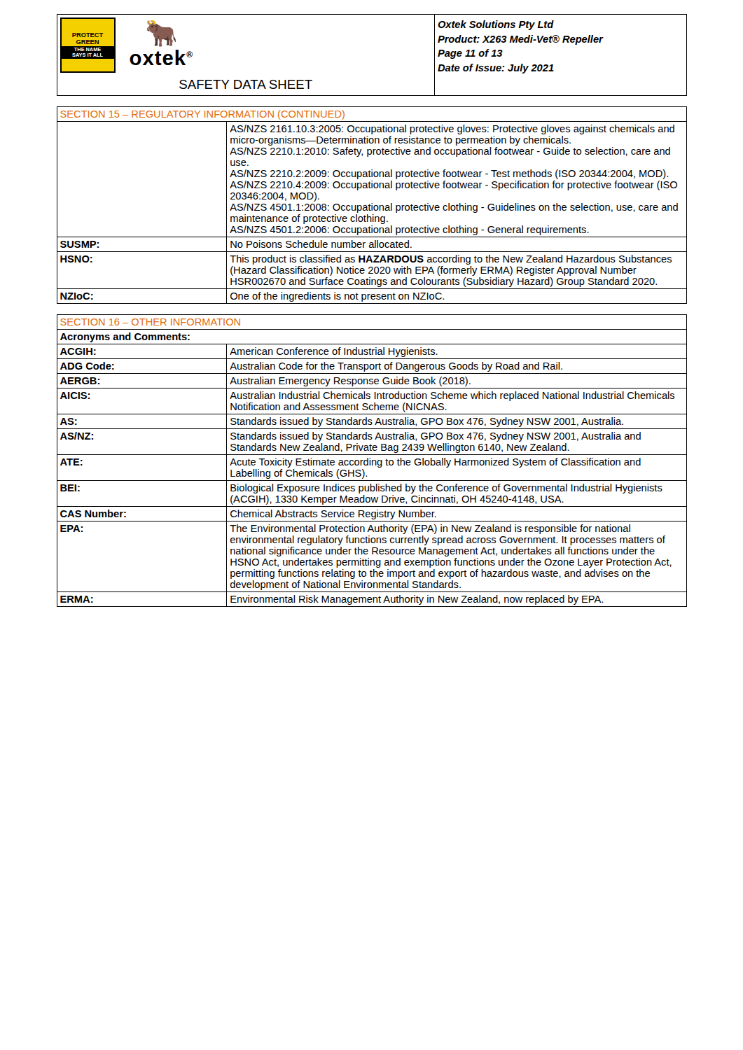| PROTECT GREEN THE NAME SAYS IT ALL 🐂 oxtek ® SAFETY DATA SHEET | Oxtek Solutions Pty Ltd Product: X263 Medi-Vet® Repeller Page 11 of 13 Date of Issue: July 2021 |
| SECTION 15 – REGULATORY INFORMATION (CONTINUED) |
| | AS/NZS 2161.10.3:2005: Occupational protective gloves: Protective gloves against chemicals and micro-organisms—Determination of resistance to permeation by chemicals. AS/NZS 2210.1:2010: Safety, protective and occupational footwear - Guide to selection, care and use. AS/NZS 2210.2:2009: Occupational protective footwear - Test methods (ISO 20344:2004, MOD). AS/NZS 2210.4:2009: Occupational protective footwear - Specification for protective footwear (ISO 20346:2004, MOD). AS/NZS 4501.1:2008: Occupational protective clothing - Guidelines on the selection, use, care and maintenance of protective clothing. AS/NZS 4501.2:2006: Occupational protective clothing - General requirements. |
| SUSMP: | No Poisons Schedule number allocated. |
| HSNO: | This product is classified as HAZARDOUS according to the New Zealand Hazardous Substances (Hazard Classification) Notice 2020 with EPA (formerly ERMA) Register Approval Number HSR002670 and Surface Coatings and Colourants (Subsidiary Hazard) Group Standard 2020. |
| NZIoC: | One of the ingredients is not present on NZIoC. |
| SECTION 16 – OTHER INFORMATION |
| Acronyms and Comments: |
| ACGIH: | American Conference of Industrial Hygienists. |
| ADG Code: | Australian Code for the Transport of Dangerous Goods by Road and Rail. |
| AERGB: | Australian Emergency Response Guide Book (2018). |
| AICIS: | Australian Industrial Chemicals Introduction Scheme which replaced National Industrial Chemicals Notification and Assessment Scheme (NICNAS. |
| AS: | Standards issued by Standards Australia, GPO Box 476, Sydney NSW 2001, Australia. |
| AS/NZ: | Standards issued by Standards Australia, GPO Box 476, Sydney NSW 2001, Australia and Standards New Zealand, Private Bag 2439 Wellington 6140, New Zealand. |
| ATE: | Acute Toxicity Estimate according to the Globally Harmonized System of Classification and Labelling of Chemicals (GHS). |
| BEI: | Biological Exposure Indices published by the Conference of Governmental Industrial Hygienists (ACGIH), 1330 Kemper Meadow Drive, Cincinnati, OH 45240-4148, USA. |
| CAS Number: | Chemical Abstracts Service Registry Number. |
| EPA: | The Environmental Protection Authority (EPA) in New Zealand is responsible for national environmental regulatory functions currently spread across Government. It processes matters of national significance under the Resource Management Act, undertakes all functions under the HSNO Act, undertakes permitting and exemption functions under the Ozone Layer Protection Act, permitting functions relating to the import and export of hazardous waste, and advises on the development of National Environmental Standards. |
| ERMA: | Environmental Risk Management Authority in New Zealand, now replaced by EPA. |